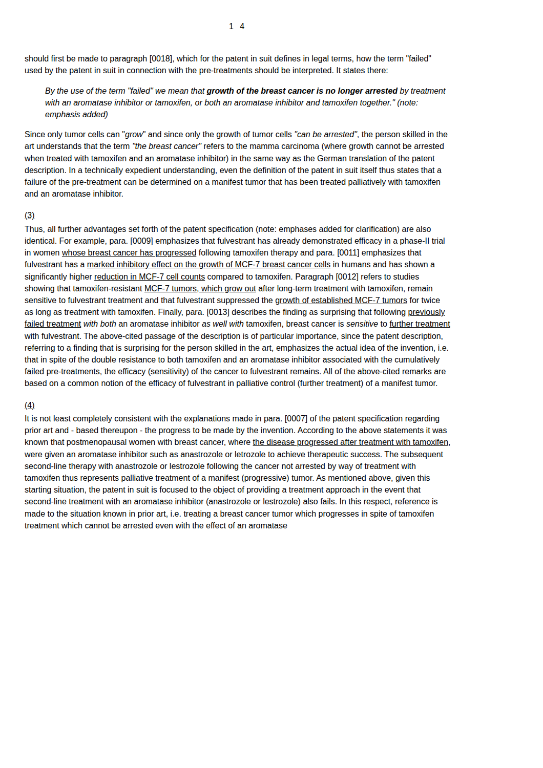1 4
should first be made to paragraph [0018], which for the patent in suit defines in legal terms, how the term "failed" used by the patent in suit in connection with the pre-treatments should be interpreted. It states there:
By the use of the term "failed" we mean that growth of the breast cancer is no longer arrested by treatment with an aromatase inhibitor or tamoxifen, or both an aromatase inhibitor and tamoxifen together." (note: emphasis added)
Since only tumor cells can "grow" and since only the growth of tumor cells "can be arrested", the person skilled in the art understands that the term "the breast cancer" refers to the mamma carcinoma (where growth cannot be arrested when treated with tamoxifen and an aromatase inhibitor) in the same way as the German translation of the patent description. In a technically expedient understanding, even the definition of the patent in suit itself thus states that a failure of the pre-treatment can be determined on a manifest tumor that has been treated palliatively with tamoxifen and an aromatase inhibitor.
(3)
Thus, all further advantages set forth of the patent specification (note: emphases added for clarification) are also identical. For example, para. [0009] emphasizes that fulvestrant has already demonstrated efficacy in a phase-II trial in women whose breast cancer has progressed following tamoxifen therapy and para. [0011] emphasizes that fulvestrant has a marked inhibitory effect on the growth of MCF-7 breast cancer cells in humans and has shown a significantly higher reduction in MCF-7 cell counts compared to tamoxifen. Paragraph [0012] refers to studies showing that tamoxifen-resistant MCF-7 tumors, which grow out after long-term treatment with tamoxifen, remain sensitive to fulvestrant treatment and that fulvestrant suppressed the growth of established MCF-7 tumors for twice as long as treatment with tamoxifen. Finally, para. [0013] describes the finding as surprising that following previously failed treatment with both an aromatase inhibitor as well with tamoxifen, breast cancer is sensitive to further treatment with fulvestrant. The above-cited passage of the description is of particular importance, since the patent description, referring to a finding that is surprising for the person skilled in the art, emphasizes the actual idea of the invention, i.e. that in spite of the double resistance to both tamoxifen and an aromatase inhibitor associated with the cumulatively failed pre-treatments, the efficacy (sensitivity) of the cancer to fulvestrant remains. All of the above-cited remarks are based on a common notion of the efficacy of fulvestrant in palliative control (further treatment) of a manifest tumor.
(4)
It is not least completely consistent with the explanations made in para. [0007] of the patent specification regarding prior art and - based thereupon - the progress to be made by the invention. According to the above statements it was known that postmenopausal women with breast cancer, where the disease progressed after treatment with tamoxifen, were given an aromatase inhibitor such as anastrozole or letrozole to achieve therapeutic success. The subsequent second-line therapy with anastrozole or lestrozole following the cancer not arrested by way of treatment with tamoxifen thus represents palliative treatment of a manifest (progressive) tumor. As mentioned above, given this starting situation, the patent in suit is focused to the object of providing a treatment approach in the event that second-line treatment with an aromatase inhibitor (anastrozole or lestrozole) also fails. In this respect, reference is made to the situation known in prior art, i.e. treating a breast cancer tumor which progresses in spite of tamoxifen treatment which cannot be arrested even with the effect of an aromatase